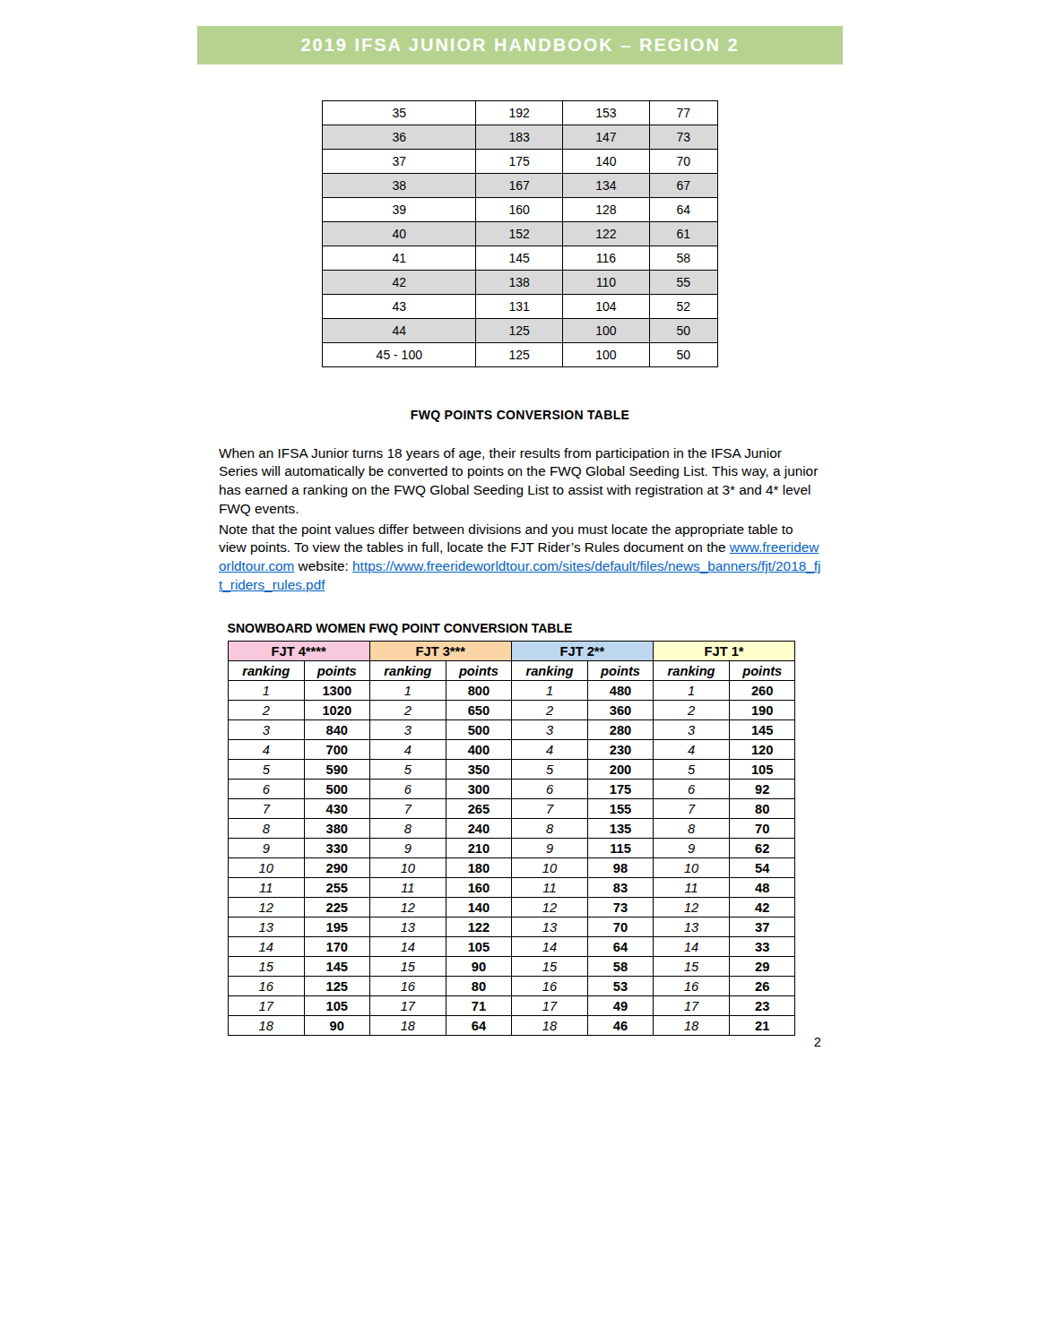2019 IFSA JUNIOR HANDBOOK – REGION 2
| 35 | 192 | 153 | 77 |
| 36 | 183 | 147 | 73 |
| 37 | 175 | 140 | 70 |
| 38 | 167 | 134 | 67 |
| 39 | 160 | 128 | 64 |
| 40 | 152 | 122 | 61 |
| 41 | 145 | 116 | 58 |
| 42 | 138 | 110 | 55 |
| 43 | 131 | 104 | 52 |
| 44 | 125 | 100 | 50 |
| 45 - 100 | 125 | 100 | 50 |
FWQ POINTS CONVERSION TABLE
When an IFSA Junior turns 18 years of age, their results from participation in the IFSA Junior Series will automatically be converted to points on the FWQ Global Seeding List. This way, a junior has earned a ranking on the FWQ Global Seeding List to assist with registration at 3* and 4* level FWQ events.
Note that the point values differ between divisions and you must locate the appropriate table to view points. To view the tables in full, locate the FJT Rider’s Rules document on the www.freerideworldtour.com website: https://www.freerideworldtour.com/sites/default/files/news_banners/fjt/2018_fjt_riders_rules.pdf
SNOWBOARD WOMEN FWQ POINT CONVERSION TABLE
| FJT 4**** | FJT 3*** | FJT 2** | FJT 1* |
| --- | --- | --- | --- |
| ranking | points | ranking | points | ranking | points | ranking | points |
| 1 | 1300 | 1 | 800 | 1 | 480 | 1 | 260 |
| 2 | 1020 | 2 | 650 | 2 | 360 | 2 | 190 |
| 3 | 840 | 3 | 500 | 3 | 280 | 3 | 145 |
| 4 | 700 | 4 | 400 | 4 | 230 | 4 | 120 |
| 5 | 590 | 5 | 350 | 5 | 200 | 5 | 105 |
| 6 | 500 | 6 | 300 | 6 | 175 | 6 | 92 |
| 7 | 430 | 7 | 265 | 7 | 155 | 7 | 80 |
| 8 | 380 | 8 | 240 | 8 | 135 | 8 | 70 |
| 9 | 330 | 9 | 210 | 9 | 115 | 9 | 62 |
| 10 | 290 | 10 | 180 | 10 | 98 | 10 | 54 |
| 11 | 255 | 11 | 160 | 11 | 83 | 11 | 48 |
| 12 | 225 | 12 | 140 | 12 | 73 | 12 | 42 |
| 13 | 195 | 13 | 122 | 13 | 70 | 13 | 37 |
| 14 | 170 | 14 | 105 | 14 | 64 | 14 | 33 |
| 15 | 145 | 15 | 90 | 15 | 58 | 15 | 29 |
| 16 | 125 | 16 | 80 | 16 | 53 | 16 | 26 |
| 17 | 105 | 17 | 71 | 17 | 49 | 17 | 23 |
| 18 | 90 | 18 | 64 | 18 | 46 | 18 | 21 |
2